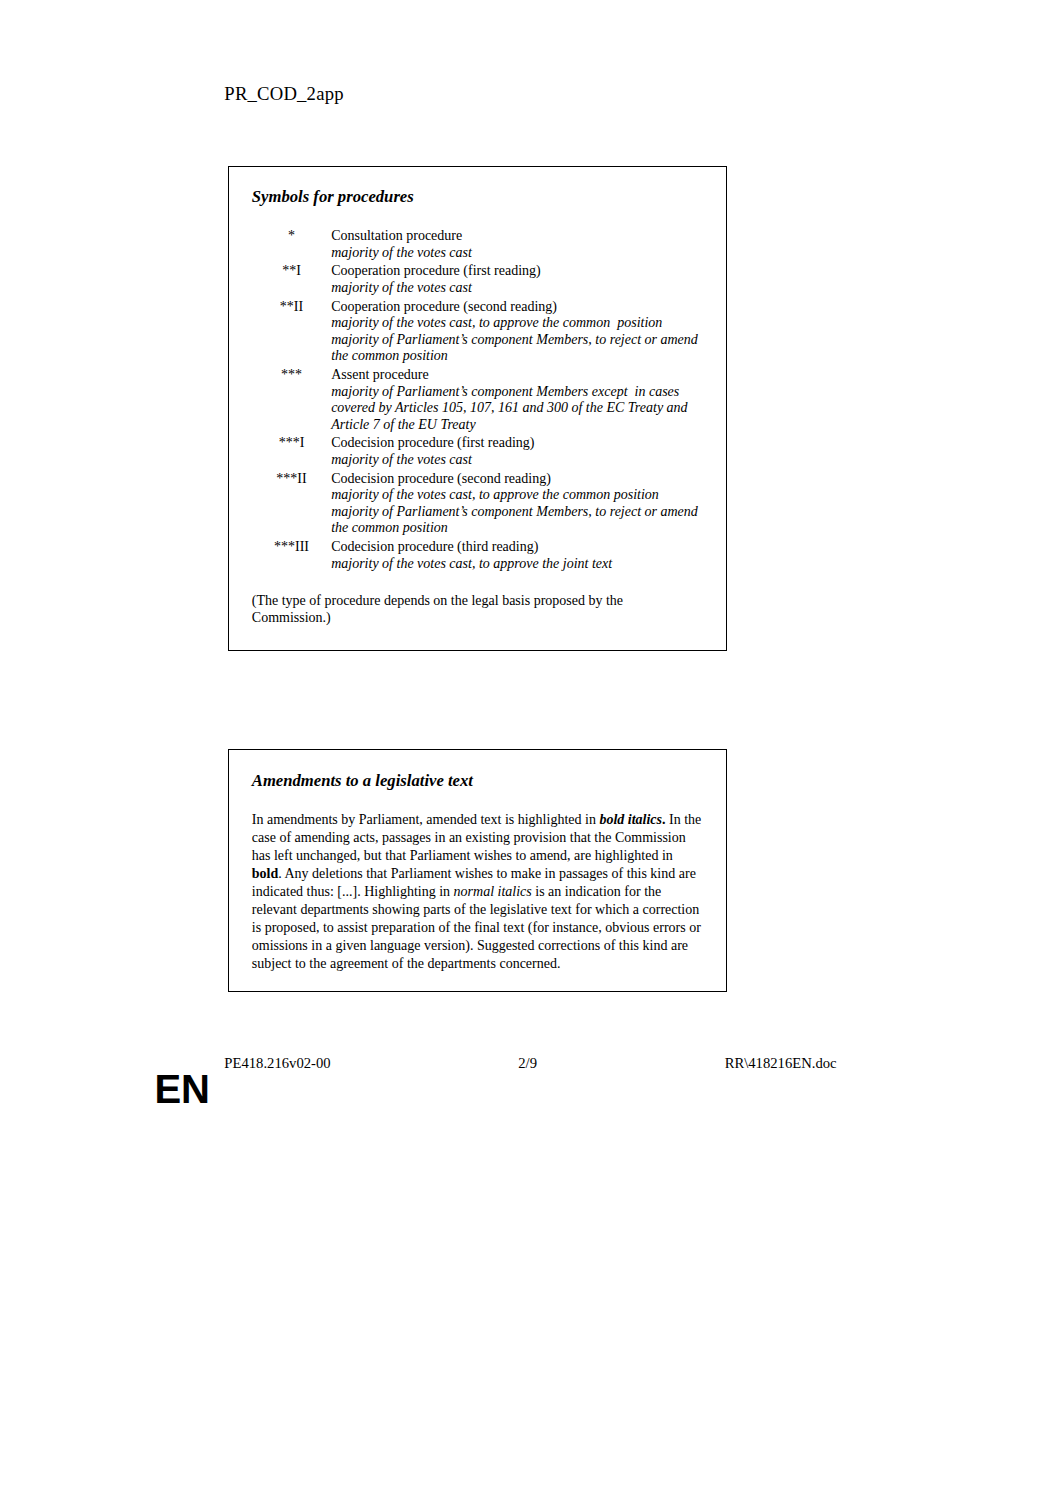PR_COD_2app
Symbols for procedures
| * | Consultation procedure majority of the votes cast |
| **I | Cooperation procedure (first reading) majority of the votes cast |
| **II | Cooperation procedure (second reading) majority of the votes cast, to approve the common position majority of Parliament’s component Members, to reject or amend the common position |
| *** | Assent procedure majority of Parliament’s component Members except in cases covered by Articles 105, 107, 161 and 300 of the EC Treaty and Article 7 of the EU Treaty |
| ***I | Codecision procedure (first reading) majority of the votes cast |
| ***II | Codecision procedure (second reading) majority of the votes cast, to approve the common position majority of Parliament’s component Members, to reject or amend the common position |
| ***III | Codecision procedure (third reading) majority of the votes cast, to approve the joint text |
(The type of procedure depends on the legal basis proposed by the Commission.)
Amendments to a legislative text
In amendments by Parliament, amended text is highlighted in bold italics. In the case of amending acts, passages in an existing provision that the Commission has left unchanged, but that Parliament wishes to amend, are highlighted in bold. Any deletions that Parliament wishes to make in passages of this kind are indicated thus: [...]. Highlighting in normal italics is an indication for the relevant departments showing parts of the legislative text for which a correction is proposed, to assist preparation of the final text (for instance, obvious errors or omissions in a given language version). Suggested corrections of this kind are subject to the agreement of the departments concerned.
PE418.216v02-00
2/9
RR\418216EN.doc
EN